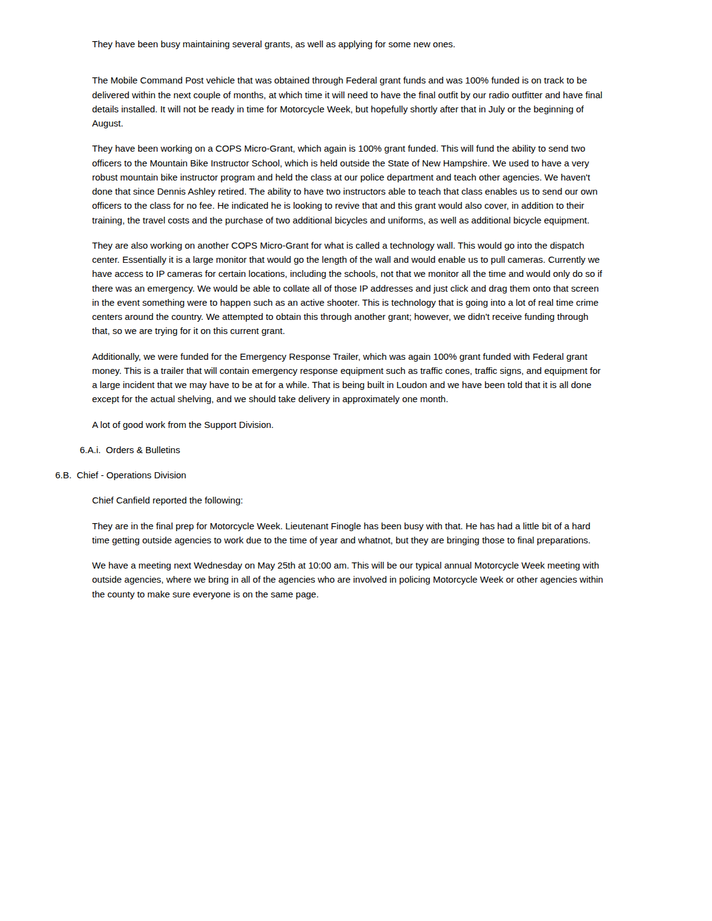They have been busy maintaining several grants, as well as applying for some new ones.
The Mobile Command Post vehicle that was obtained through Federal grant funds and was 100% funded is on track to be delivered within the next couple of months, at which time it will need to have the final outfit by our radio outfitter and have final details installed. It will not be ready in time for Motorcycle Week, but hopefully shortly after that in July or the beginning of August.
They have been working on a COPS Micro-Grant, which again is 100% grant funded. This will fund the ability to send two officers to the Mountain Bike Instructor School, which is held outside the State of New Hampshire. We used to have a very robust mountain bike instructor program and held the class at our police department and teach other agencies. We haven't done that since Dennis Ashley retired. The ability to have two instructors able to teach that class enables us to send our own officers to the class for no fee. He indicated he is looking to revive that and this grant would also cover, in addition to their training, the travel costs and the purchase of two additional bicycles and uniforms, as well as additional bicycle equipment.
They are also working on another COPS Micro-Grant for what is called a technology wall. This would go into the dispatch center. Essentially it is a large monitor that would go the length of the wall and would enable us to pull cameras. Currently we have access to IP cameras for certain locations, including the schools, not that we monitor all the time and would only do so if there was an emergency. We would be able to collate all of those IP addresses and just click and drag them onto that screen in the event something were to happen such as an active shooter. This is technology that is going into a lot of real time crime centers around the country. We attempted to obtain this through another grant; however, we didn't receive funding through that, so we are trying for it on this current grant.
Additionally, we were funded for the Emergency Response Trailer, which was again 100% grant funded with Federal grant money. This is a trailer that will contain emergency response equipment such as traffic cones, traffic signs, and equipment for a large incident that we may have to be at for a while. That is being built in Loudon and we have been told that it is all done except for the actual shelving, and we should take delivery in approximately one month.
A lot of good work from the Support Division.
6.A.i. Orders & Bulletins
6.B. Chief - Operations Division
Chief Canfield reported the following:
They are in the final prep for Motorcycle Week. Lieutenant Finogle has been busy with that. He has had a little bit of a hard time getting outside agencies to work due to the time of year and whatnot, but they are bringing those to final preparations.
We have a meeting next Wednesday on May 25th at 10:00 am. This will be our typical annual Motorcycle Week meeting with outside agencies, where we bring in all of the agencies who are involved in policing Motorcycle Week or other agencies within the county to make sure everyone is on the same page.